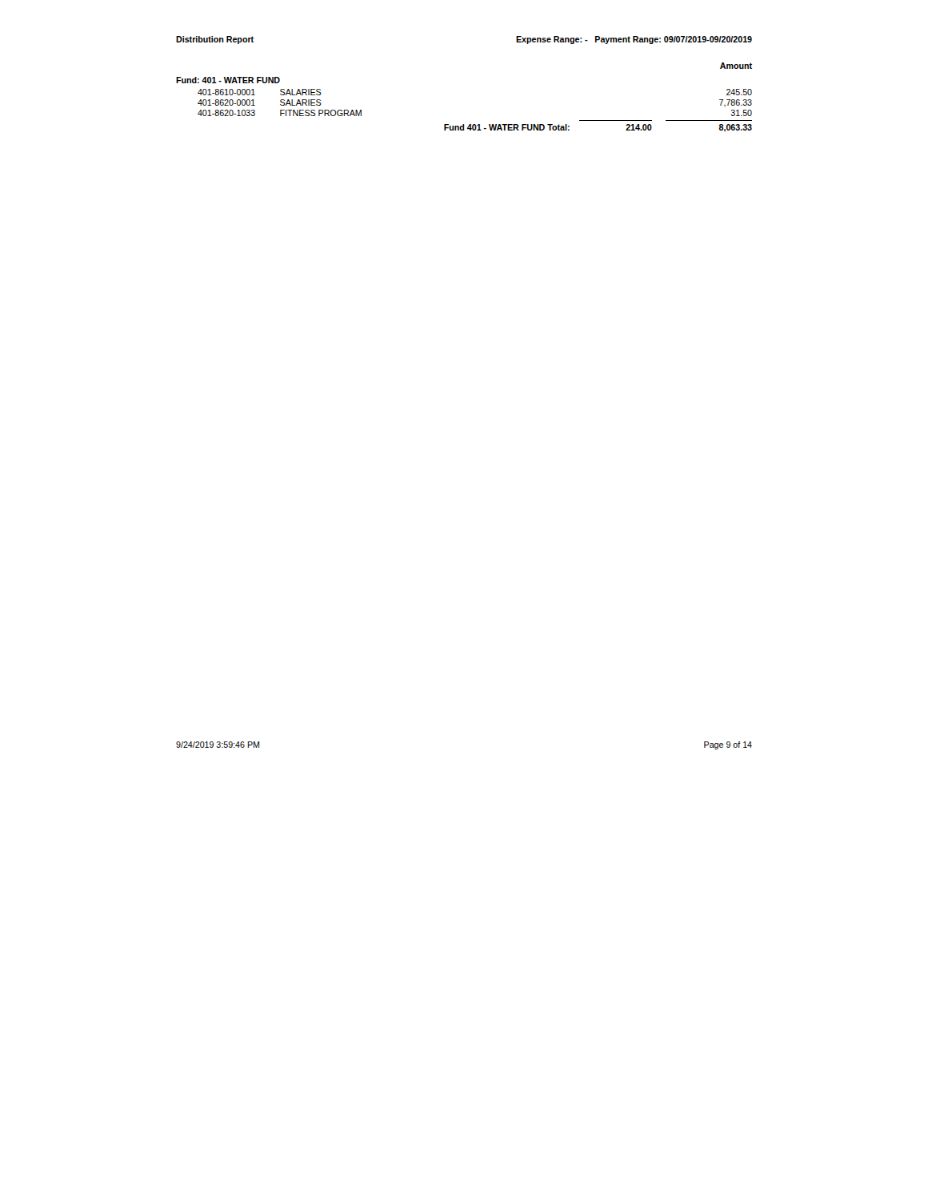Distribution Report
Expense Range: - Payment Range: 09/07/2019-09/20/2019
Amount
Fund: 401 - WATER FUND
| 401-8610-0001 | SALARIES | | 245.50 |
| 401-8620-0001 | SALARIES | | 7,786.33 |
| 401-8620-1033 | FITNESS PROGRAM | | 31.50 |
| | Fund 401 - WATER FUND Total: | 214.00 | 8,063.33 |
9/24/2019 3:59:46 PM Page 9 of 14